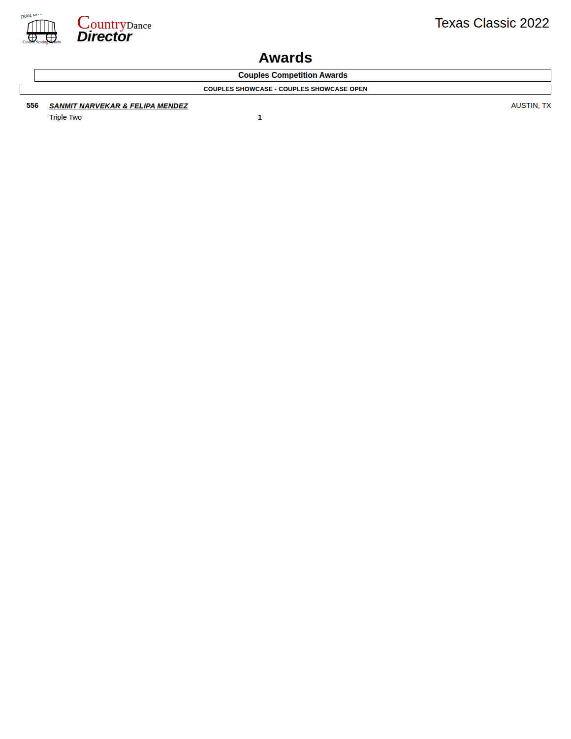TRAIL BLAZER Custom Scoring System
CountryDance
Director
Texas Classic 2022
Awards
Couples Competition Awards
COUPLES SHOWCASE - COUPLES SHOWCASE OPEN
556 SANMIT NARVEKAR & FELIPA MENDEZ AUSTIN, TX
Triple Two 1